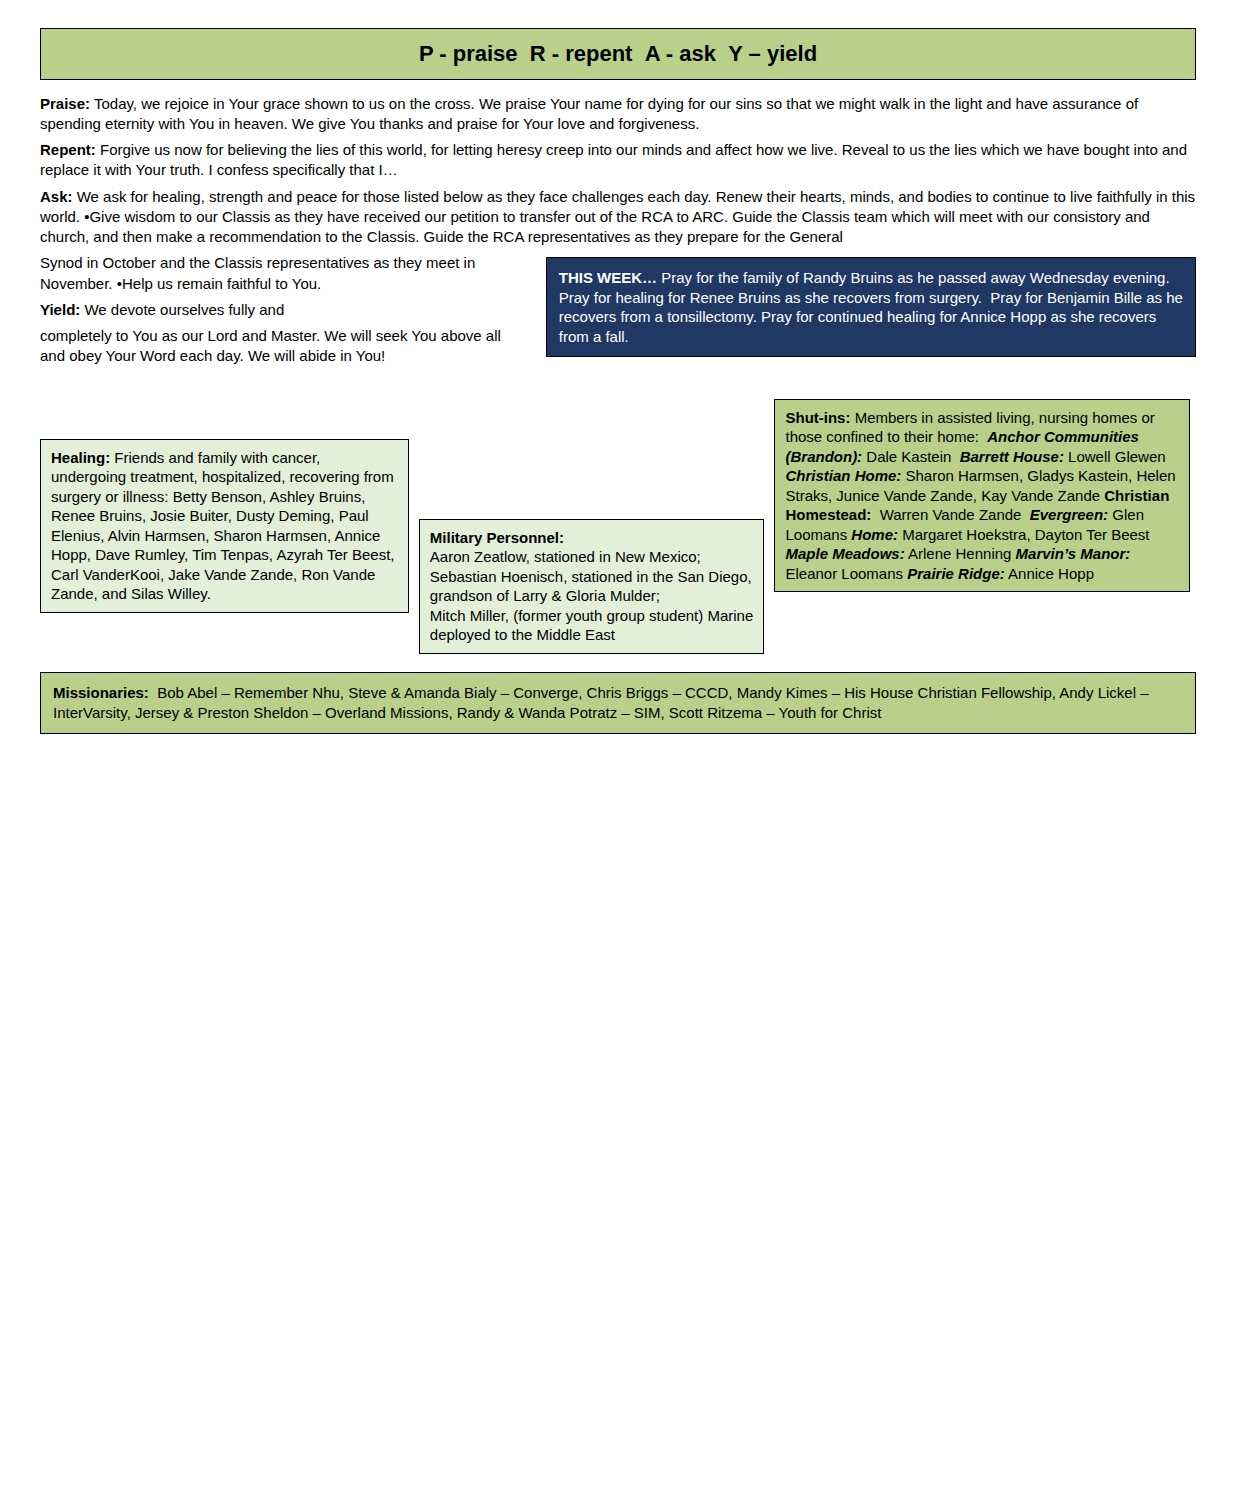P - praise R - repent A - ask Y – yield
Praise: Today, we rejoice in Your grace shown to us on the cross. We praise Your name for dying for our sins so that we might walk in the light and have assurance of spending eternity with You in heaven. We give You thanks and praise for Your love and forgiveness.
Repent: Forgive us now for believing the lies of this world, for letting heresy creep into our minds and affect how we live. Reveal to us the lies which we have bought into and replace it with Your truth. I confess specifically that I…
Ask: We ask for healing, strength and peace for those listed below as they face challenges each day. Renew their hearts, minds, and bodies to continue to live faithfully in this world. •Give wisdom to our Classis as they have received our petition to transfer out of the RCA to ARC. Guide the Classis team which will meet with our consistory and church, and then make a recommendation to the Classis. Guide the RCA representatives as they prepare for the General
THIS WEEK… Pray for the family of Randy Bruins as he passed away Wednesday evening. Pray for healing for Renee Bruins as she recovers from surgery. Pray for Benjamin Bille as he recovers from a tonsillectomy. Pray for continued healing for Annice Hopp as she recovers from a fall.
Synod in October and the Classis representatives as they meet in November. •Help us remain faithful to You.
Yield: We devote ourselves fully and
completely to You as our Lord and Master. We will seek You above all and obey Your Word each day. We will abide in You!
Healing: Friends and family with cancer, undergoing treatment, hospitalized, recovering from surgery or illness: Betty Benson, Ashley Bruins, Renee Bruins, Josie Buiter, Dusty Deming, Paul Elenius, Alvin Harmsen, Sharon Harmsen, Annice Hopp, Dave Rumley, Tim Tenpas, Azyrah Ter Beest, Carl VanderKooi, Jake Vande Zande, Ron Vande Zande, and Silas Willey.
Military Personnel:
Aaron Zeatlow, stationed in New Mexico;
Sebastian Hoenisch, stationed in the San Diego, grandson of Larry & Gloria Mulder;
Mitch Miller, (former youth group student) Marine deployed to the Middle East
Shut-ins: Members in assisted living, nursing homes or those confined to their home: Anchor Communities (Brandon): Dale Kastein Barrett House: Lowell Glewen Christian Home: Sharon Harmsen, Gladys Kastein, Helen Straks, Junice Vande Zande, Kay Vande Zande Christian Homestead: Warren Vande Zande Evergreen: Glen Loomans Home: Margaret Hoekstra, Dayton Ter Beest Maple Meadows: Arlene Henning Marvin’s Manor: Eleanor Loomans Prairie Ridge: Annice Hopp
Missionaries: Bob Abel – Remember Nhu, Steve & Amanda Bialy – Converge, Chris Briggs – CCCD, Mandy Kimes – His House Christian Fellowship, Andy Lickel – InterVarsity, Jersey & Preston Sheldon – Overland Missions, Randy & Wanda Potratz – SIM, Scott Ritzema – Youth for Christ